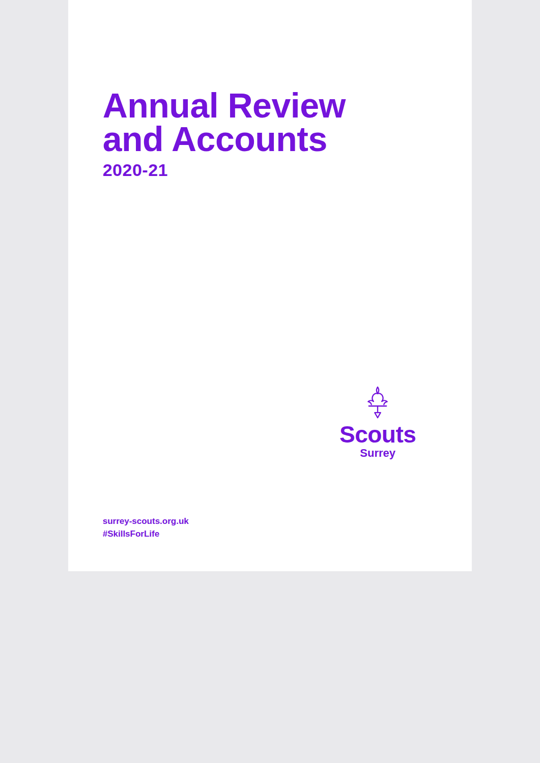Annual Review and Accounts
2020-21
Scouts
Surrey
surrey-scouts.org.uk #SkillsForLife